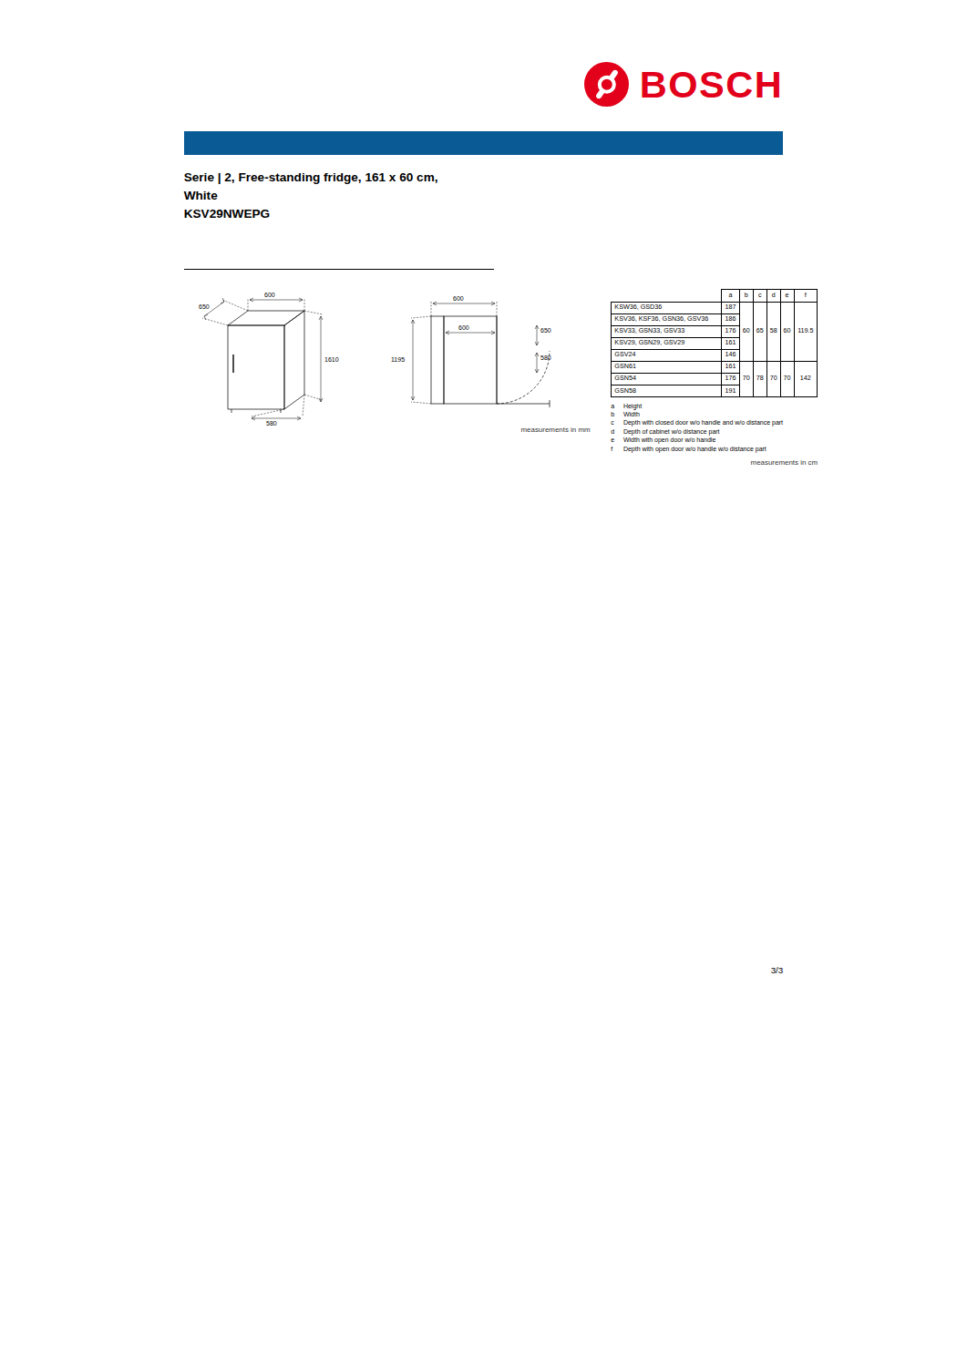BOSCH
Serie | 2, Free-standing fridge, 161 x 60 cm,
White
KSV29NWEPG
650 600 1610 580
600 600 650 580 1195
measurements in mm
| | a | b | c | d | e | f |
| --- | --- | --- | --- | --- | --- | --- |
| KSW36, GSD36 | 187 | 60 | 65 | 58 | 60 | 119.5 |
| KSV36, KSF36, GSN36, GSV36 | 186 |
| KSV33, GSN33, GSV33 | 176 |
| KSV29, GSN29, GSV29 | 161 |
| GSV24 | 146 |
| GSN61 | 161 | 70 | 78 | 70 | 70 | 142 |
| GSN54 | 176 |
| GSN58 | 191 |
aHeight
bWidth
cDepth with closed door w/o handle and w/o distance part
dDepth of cabinet w/o distance part
eWidth with open door w/o handle
fDepth with open door w/o handle w/o distance part
measurements in cm
3/3